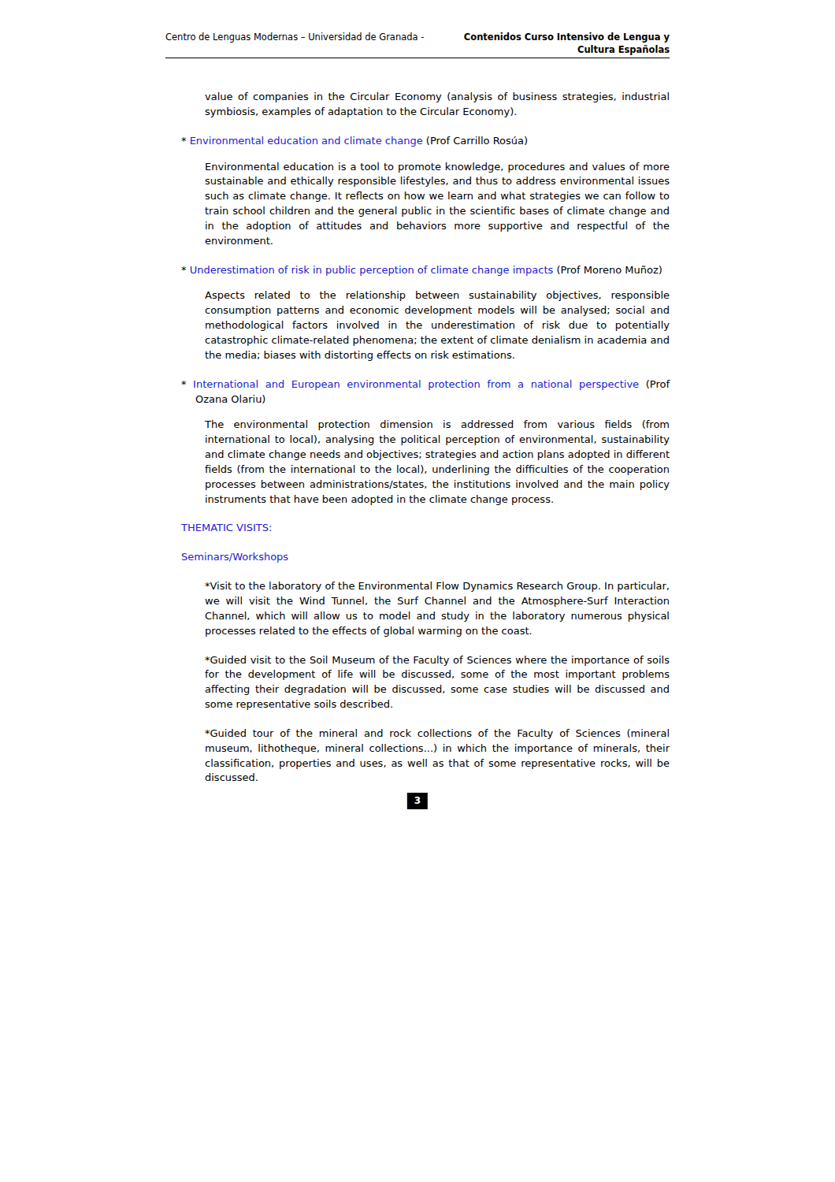Centro de Lenguas Modernas – Universidad de Granada - Contenidos Curso Intensivo de Lengua y Cultura Españolas
value of companies in the Circular Economy (analysis of business strategies, industrial symbiosis, examples of adaptation to the Circular Economy).
* Environmental education and climate change (Prof Carrillo Rosúa)
Environmental education is a tool to promote knowledge, procedures and values of more sustainable and ethically responsible lifestyles, and thus to address environmental issues such as climate change. It reflects on how we learn and what strategies we can follow to train school children and the general public in the scientific bases of climate change and in the adoption of attitudes and behaviors more supportive and respectful of the environment.
* Underestimation of risk in public perception of climate change impacts (Prof Moreno Muñoz)
Aspects related to the relationship between sustainability objectives, responsible consumption patterns and economic development models will be analysed; social and methodological factors involved in the underestimation of risk due to potentially catastrophic climate-related phenomena; the extent of climate denialism in academia and the media; biases with distorting effects on risk estimations.
* International and European environmental protection from a national perspective (Prof Ozana Olariu)
The environmental protection dimension is addressed from various fields (from international to local), analysing the political perception of environmental, sustainability and climate change needs and objectives; strategies and action plans adopted in different fields (from the international to the local), underlining the difficulties of the cooperation processes between administrations/states, the institutions involved and the main policy instruments that have been adopted in the climate change process.
THEMATIC VISITS:
Seminars/Workshops
*Visit to the laboratory of the Environmental Flow Dynamics Research Group. In particular, we will visit the Wind Tunnel, the Surf Channel and the Atmosphere-Surf Interaction Channel, which will allow us to model and study in the laboratory numerous physical processes related to the effects of global warming on the coast.
*Guided visit to the Soil Museum of the Faculty of Sciences where the importance of soils for the development of life will be discussed, some of the most important problems affecting their degradation will be discussed, some case studies will be discussed and some representative soils described.
*Guided tour of the mineral and rock collections of the Faculty of Sciences (mineral museum, lithotheque, mineral collections...) in which the importance of minerals, their classification, properties and uses, as well as that of some representative rocks, will be discussed.
3